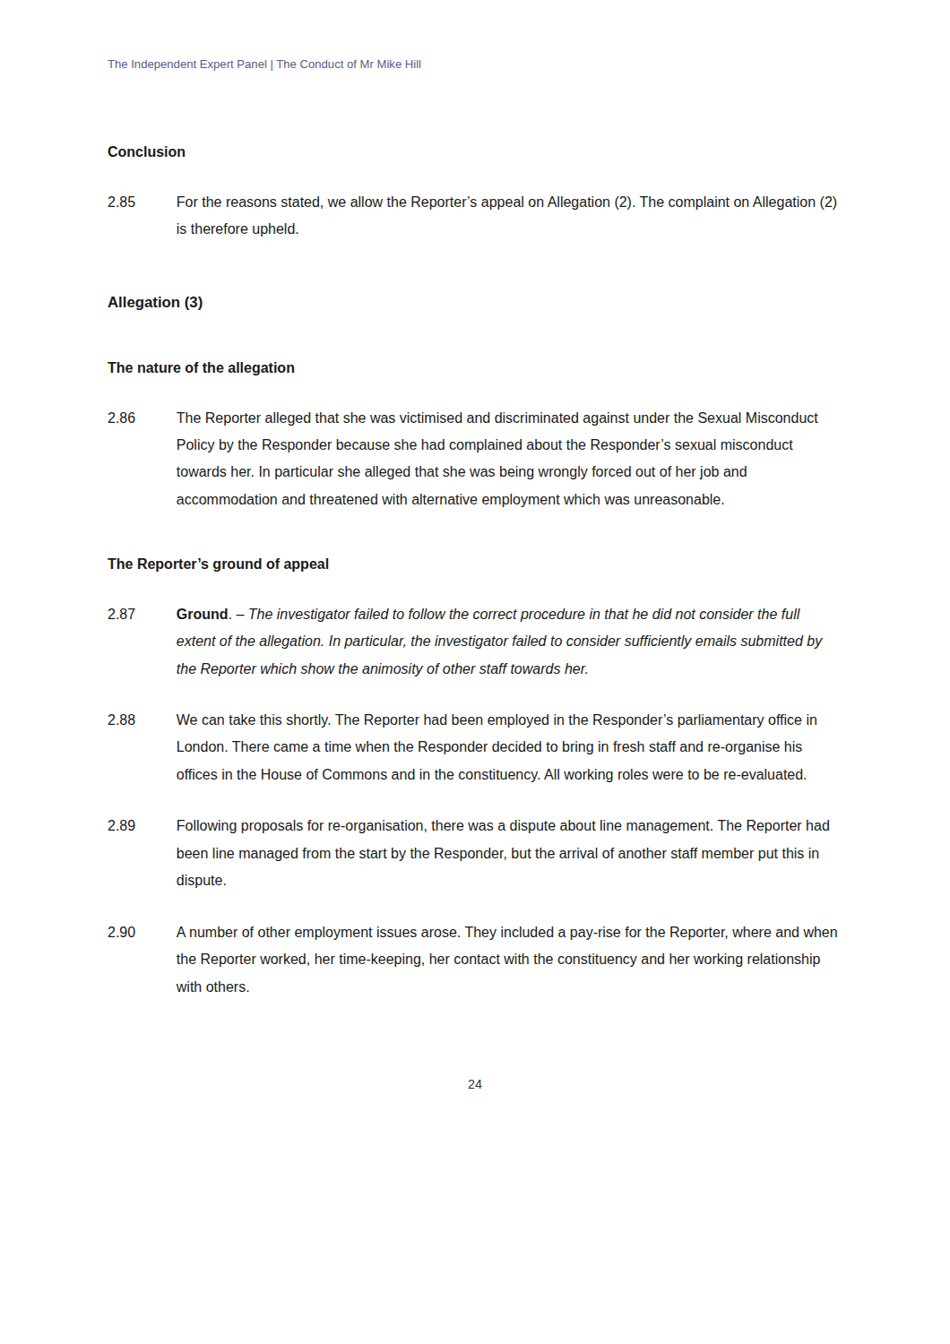The Independent Expert Panel | The Conduct of Mr Mike Hill
Conclusion
2.85
For the reasons stated, we allow the Reporter’s appeal on Allegation (2). The complaint on Allegation (2) is therefore upheld.
Allegation (3)
The nature of the allegation
2.86
The Reporter alleged that she was victimised and discriminated against under the Sexual Misconduct Policy by the Responder because she had complained about the Responder’s sexual misconduct towards her. In particular she alleged that she was being wrongly forced out of her job and accommodation and threatened with alternative employment which was unreasonable.
The Reporter’s ground of appeal
2.87
Ground. – The investigator failed to follow the correct procedure in that he did not consider the full extent of the allegation. In particular, the investigator failed to consider sufficiently emails submitted by the Reporter which show the animosity of other staff towards her.
2.88
We can take this shortly. The Reporter had been employed in the Responder’s parliamentary office in London. There came a time when the Responder decided to bring in fresh staff and re-organise his offices in the House of Commons and in the constituency. All working roles were to be re-evaluated.
2.89
Following proposals for re-organisation, there was a dispute about line management. The Reporter had been line managed from the start by the Responder, but the arrival of another staff member put this in dispute.
2.90
A number of other employment issues arose. They included a pay-rise for the Reporter, where and when the Reporter worked, her time-keeping, her contact with the constituency and her working relationship with others.
24